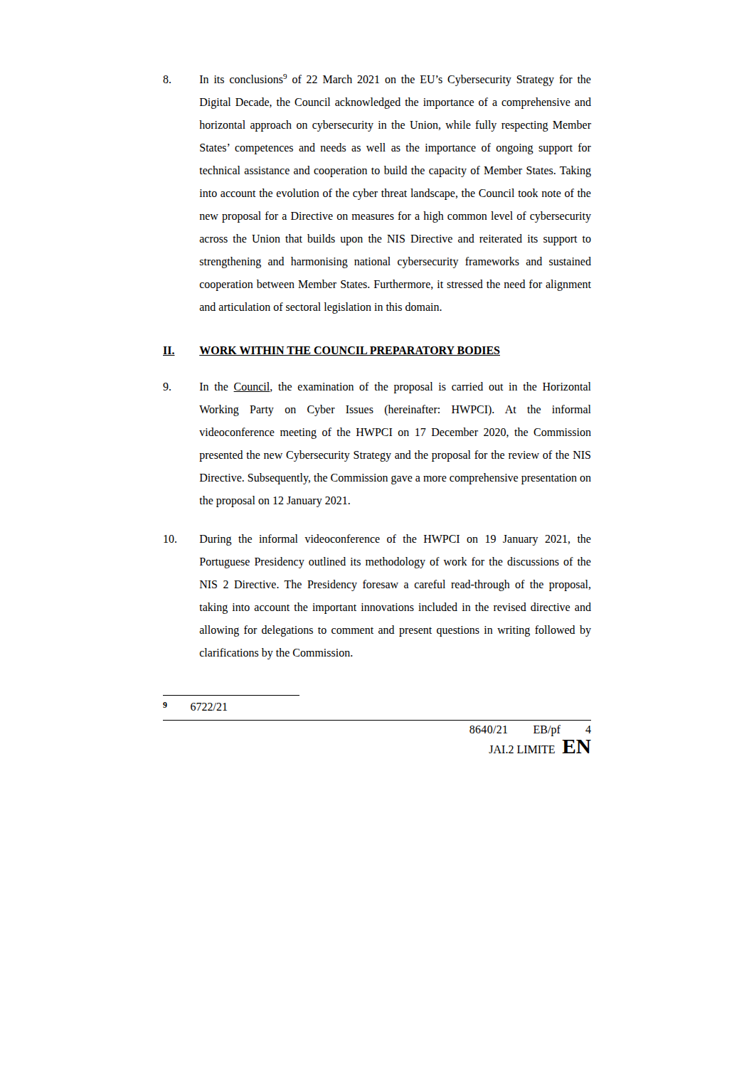8.
In its conclusions9 of 22 March 2021 on the EU’s Cybersecurity Strategy for the Digital Decade, the Council acknowledged the importance of a comprehensive and horizontal approach on cybersecurity in the Union, while fully respecting Member States’ competences and needs as well as the importance of ongoing support for technical assistance and cooperation to build the capacity of Member States. Taking into account the evolution of the cyber threat landscape, the Council took note of the new proposal for a Directive on measures for a high common level of cybersecurity across the Union that builds upon the NIS Directive and reiterated its support to strengthening and harmonising national cybersecurity frameworks and sustained cooperation between Member States. Furthermore, it stressed the need for alignment and articulation of sectoral legislation in this domain.
II.
WORK WITHIN THE COUNCIL PREPARATORY BODIES
9.
In the Council, the examination of the proposal is carried out in the Horizontal Working Party on Cyber Issues (hereinafter: HWPCI). At the informal videoconference meeting of the HWPCI on 17 December 2020, the Commission presented the new Cybersecurity Strategy and the proposal for the review of the NIS Directive. Subsequently, the Commission gave a more comprehensive presentation on the proposal on 12 January 2021.
10.
During the informal videoconference of the HWPCI on 19 January 2021, the Portuguese Presidency outlined its methodology of work for the discussions of the NIS 2 Directive. The Presidency foresaw a careful read-through of the proposal, taking into account the important innovations included in the revised directive and allowing for delegations to comment and present questions in writing followed by clarifications by the Commission.
9
6722/21
8640/21 EB/pf 4
JAI.2 LIMITE EN